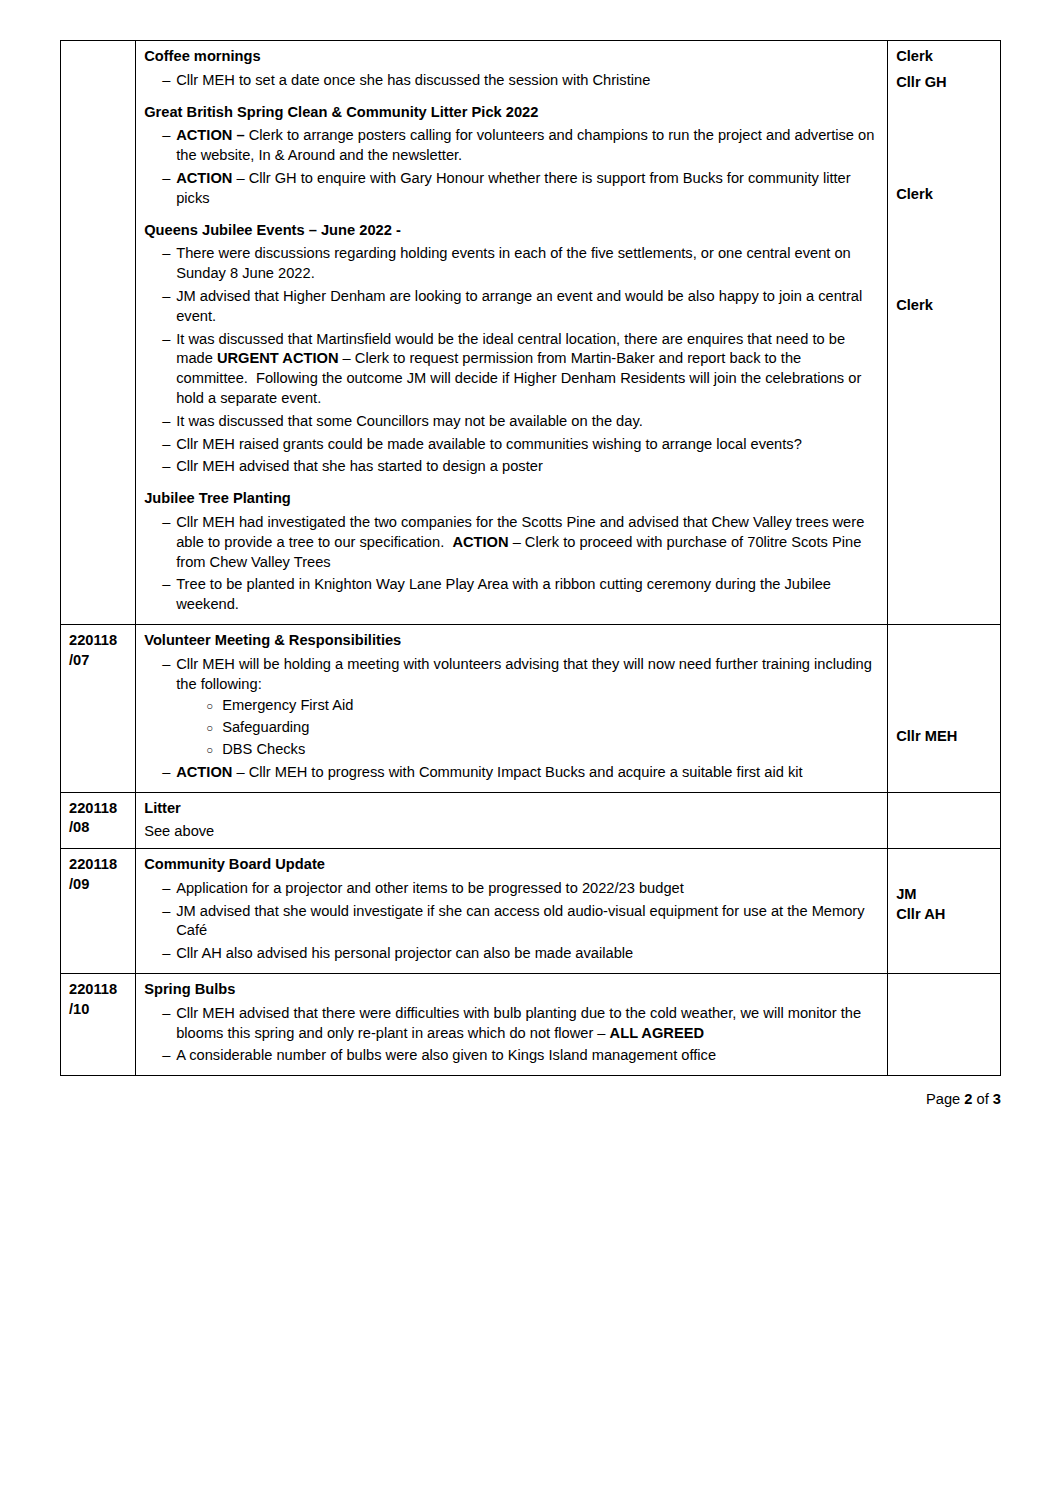| | Coffee mornings Cllr MEH to set a date once she has discussed the session with Christine Great British Spring Clean & Community Litter Pick 2022 ACTION – Clerk to arrange posters calling for volunteers and champions to run the project and advertise on the website, In & Around and the newsletter. ACTION – Cllr GH to enquire with Gary Honour whether there is support from Bucks for community litter picks Queens Jubilee Events – June 2022 - There were discussions regarding holding events in each of the five settlements, or one central event on Sunday 8 June 2022. JM advised that Higher Denham are looking to arrange an event and would be also happy to join a central event. It was discussed that Martinsfield would be the ideal central location, there are enquires that need to be made URGENT ACTION – Clerk to request permission from Martin-Baker and report back to the committee. Following the outcome JM will decide if Higher Denham Residents will join the celebrations or hold a separate event. It was discussed that some Councillors may not be available on the day. Cllr MEH raised grants could be made available to communities wishing to arrange local events? Cllr MEH advised that she has started to design a poster Jubilee Tree Planting Cllr MEH had investigated the two companies for the Scotts Pine and advised that Chew Valley trees were able to provide a tree to our specification. ACTION – Clerk to proceed with purchase of 70litre Scots Pine from Chew Valley Trees Tree to be planted in Knighton Way Lane Play Area with a ribbon cutting ceremony during the Jubilee weekend. | Clerk Cllr GH Clerk Clerk |
| 220118 /07 | Volunteer Meeting & Responsibilities Cllr MEH will be holding a meeting with volunteers advising that they will now need further training including the following: Emergency First Aid Safeguarding DBS Checks ACTION – Cllr MEH to progress with Community Impact Bucks and acquire a suitable first aid kit | Cllr MEH |
| 220118 /08 | Litter See above | |
| 220118 /09 | Community Board Update Application for a projector and other items to be progressed to 2022/23 budget JM advised that she would investigate if she can access old audio-visual equipment for use at the Memory Café Cllr AH also advised his personal projector can also be made available | JM Cllr AH |
| 220118 /10 | Spring Bulbs Cllr MEH advised that there were difficulties with bulb planting due to the cold weather, we will monitor the blooms this spring and only re-plant in areas which do not flower – ALL AGREED A considerable number of bulbs were also given to Kings Island management office | |
Page 2 of 3